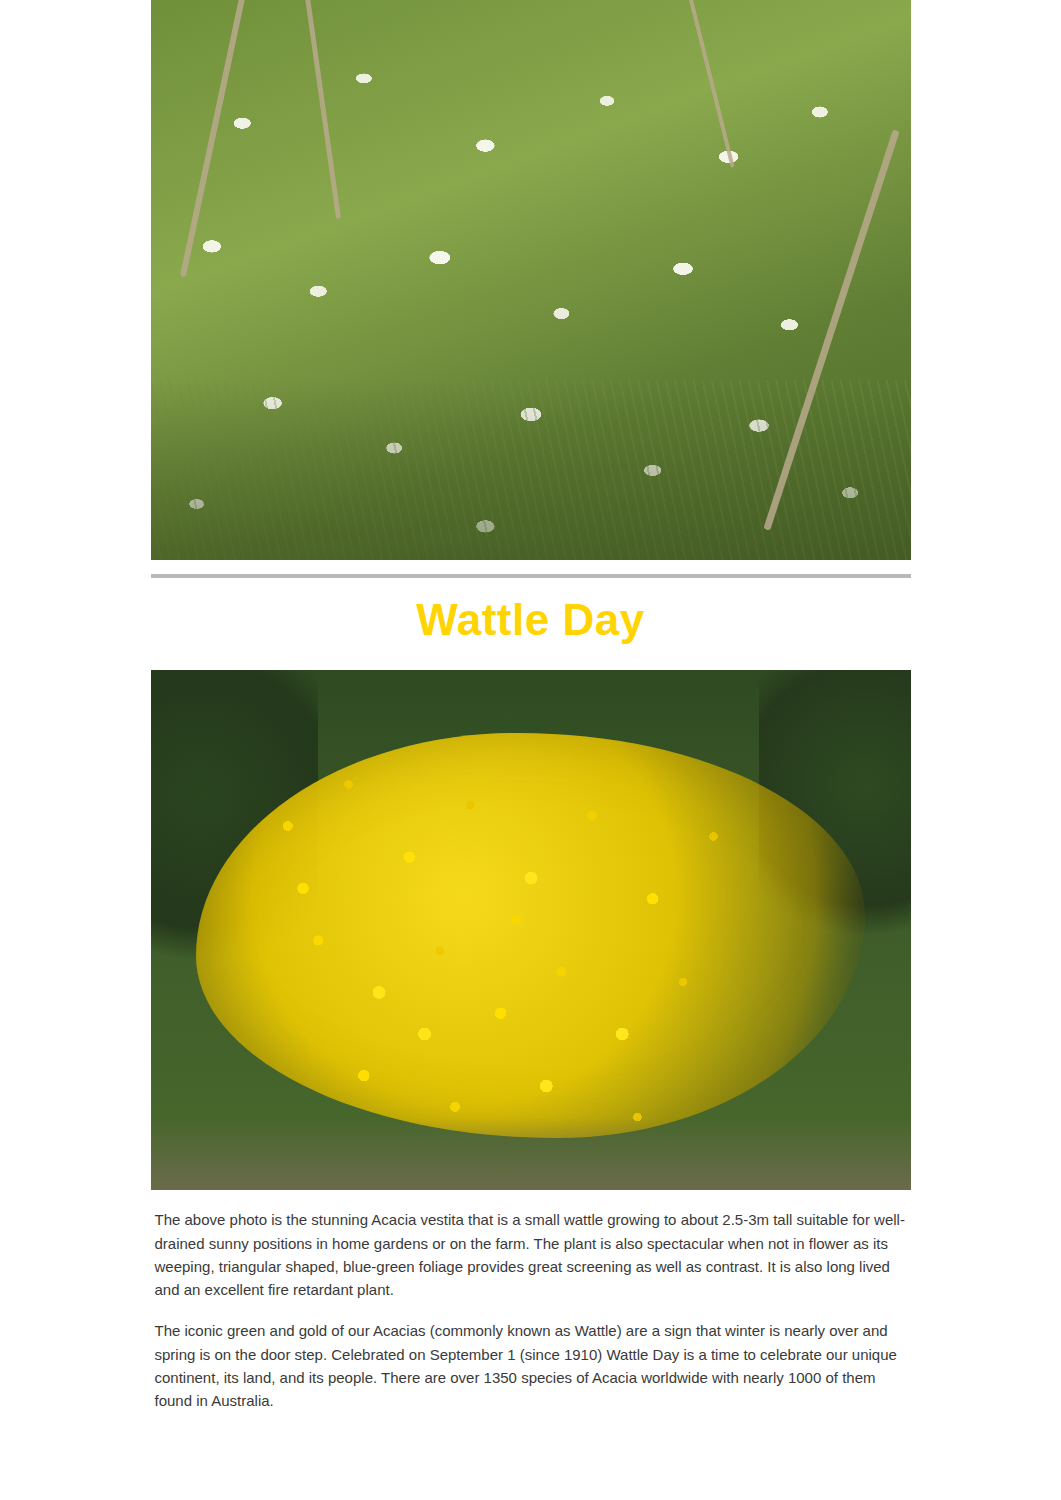Wattle Day
The above photo is the stunning Acacia vestita that is a small wattle growing to about 2.5-3m tall suitable for well-drained sunny positions in home gardens or on the farm. The plant is also spectacular when not in flower as its weeping, triangular shaped, blue-green foliage provides great screening as well as contrast. It is also long lived and an excellent fire retardant plant.
The iconic green and gold of our Acacias (commonly known as Wattle) are a sign that winter is nearly over and spring is on the door step. Celebrated on September 1 (since 1910) Wattle Day is a time to celebrate our unique continent, its land, and its people. There are over 1350 species of Acacia worldwide with nearly 1000 of them found in Australia.